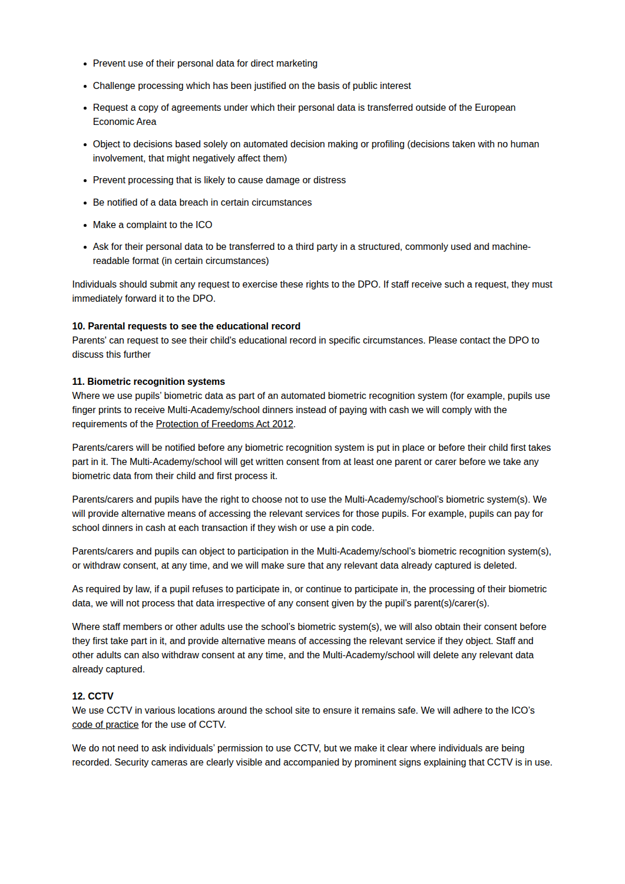Prevent use of their personal data for direct marketing
Challenge processing which has been justified on the basis of public interest
Request a copy of agreements under which their personal data is transferred outside of the European Economic Area
Object to decisions based solely on automated decision making or profiling (decisions taken with no human involvement, that might negatively affect them)
Prevent processing that is likely to cause damage or distress
Be notified of a data breach in certain circumstances
Make a complaint to the ICO
Ask for their personal data to be transferred to a third party in a structured, commonly used and machine-readable format (in certain circumstances)
Individuals should submit any request to exercise these rights to the DPO. If staff receive such a request, they must immediately forward it to the DPO.
10. Parental requests to see the educational record
Parents' can request to see their child's educational record in specific circumstances. Please contact the DPO to discuss this further
11. Biometric recognition systems
Where we use pupils’ biometric data as part of an automated biometric recognition system (for example, pupils use finger prints to receive Multi-Academy/school dinners instead of paying with cash we will comply with the requirements of the Protection of Freedoms Act 2012.
Parents/carers will be notified before any biometric recognition system is put in place or before their child first takes part in it. The Multi-Academy/school will get written consent from at least one parent or carer before we take any biometric data from their child and first process it.
Parents/carers and pupils have the right to choose not to use the Multi-Academy/school’s biometric system(s). We will provide alternative means of accessing the relevant services for those pupils. For example, pupils can pay for school dinners in cash at each transaction if they wish or use a pin code.
Parents/carers and pupils can object to participation in the Multi-Academy/school’s biometric recognition system(s), or withdraw consent, at any time, and we will make sure that any relevant data already captured is deleted.
As required by law, if a pupil refuses to participate in, or continue to participate in, the processing of their biometric data, we will not process that data irrespective of any consent given by the pupil’s parent(s)/carer(s).
Where staff members or other adults use the school’s biometric system(s), we will also obtain their consent before they first take part in it, and provide alternative means of accessing the relevant service if they object. Staff and other adults can also withdraw consent at any time, and the Multi-Academy/school will delete any relevant data already captured.
12. CCTV
We use CCTV in various locations around the school site to ensure it remains safe. We will adhere to the ICO’s code of practice for the use of CCTV.
We do not need to ask individuals’ permission to use CCTV, but we make it clear where individuals are being recorded. Security cameras are clearly visible and accompanied by prominent signs explaining that CCTV is in use.